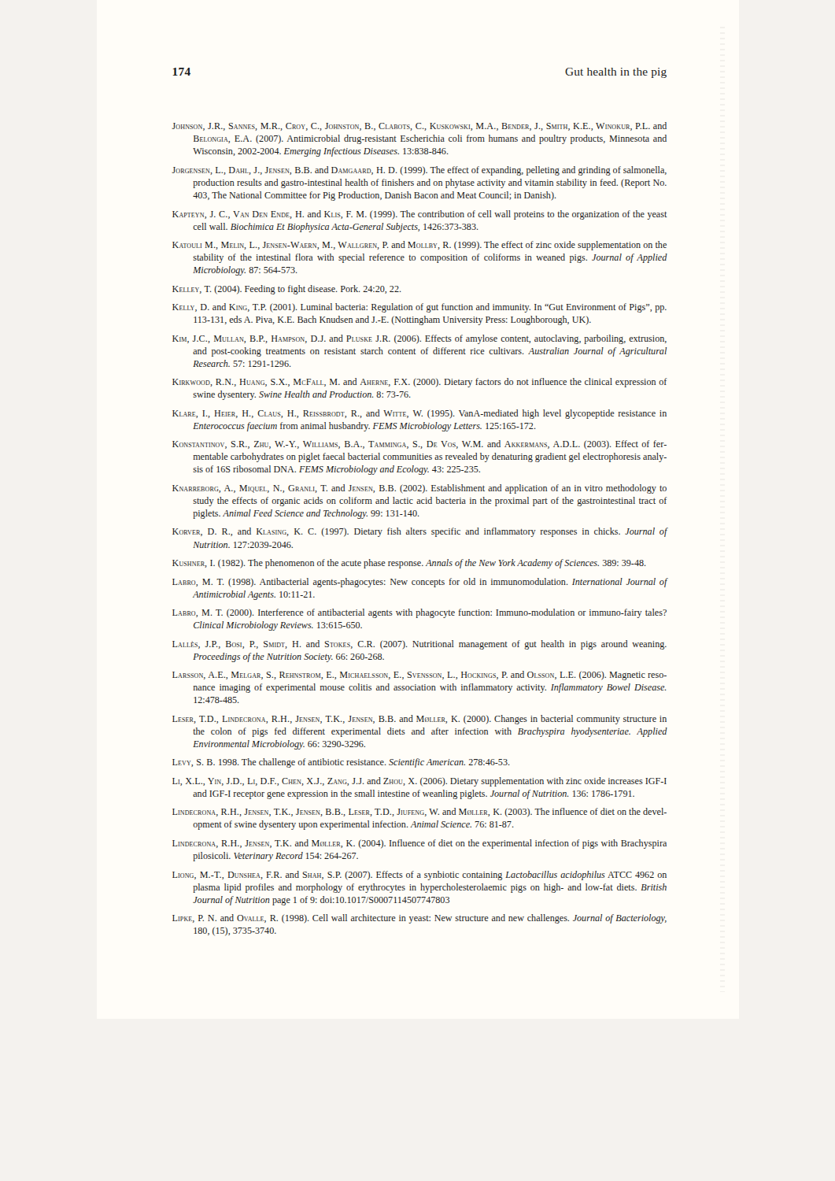174 Gut health in the pig
Johnson, J.R., Sannes, M.R., Croy, C., Johnston, B., Clabots, C., Kuskowski, M.A., Bender, J., Smith, K.E., Winokur, P.L. and Belongia, E.A. (2007). Antimicrobial drug-resistant Escherichia coli from humans and poultry products, Minnesota and Wisconsin, 2002-2004. Emerging Infectious Diseases. 13:838-846.
Jorgensen, L., Dahl, J., Jensen, B.B. and Damgaard, H. D. (1999). The effect of expanding, pelleting and grinding of salmonella, production results and gastro-intestinal health of finishers and on phytase activity and vitamin stability in feed. (Report No. 403, The National Committee for Pig Production, Danish Bacon and Meat Council; in Danish).
Kapteyn, J. C., Van Den Ende, H. and Klis, F. M. (1999). The contribution of cell wall proteins to the organization of the yeast cell wall. Biochimica Et Biophysica Acta-General Subjects, 1426:373-383.
Katouli M., Melin, L., Jensen-Waern, M., Wallgren, P. and Mollby, R. (1999). The effect of zinc oxide supplementation on the stability of the intestinal flora with special reference to composition of coliforms in weaned pigs. Journal of Applied Microbiology. 87: 564-573.
Kelley, T. (2004). Feeding to fight disease. Pork. 24:20, 22.
Kelly, D. and King, T.P. (2001). Luminal bacteria: Regulation of gut function and immunity. In “Gut Environment of Pigs”, pp. 113-131, eds A. Piva, K.E. Bach Knudsen and J.-E. (Nottingham University Press: Loughborough, UK).
Kim, J.C., Mullan, B.P., Hampson, D.J. and Pluske J.R. (2006). Effects of amylose content, autoclaving, parboiling, extrusion, and post-cooking treatments on resistant starch content of different rice cultivars. Australian Journal of Agricultural Research. 57: 1291-1296.
Kirkwood, R.N., Huang, S.X., McFall, M. and Aherne, F.X. (2000). Dietary factors do not influence the clinical expression of swine dysentery. Swine Health and Production. 8: 73-76.
Klare, I., Heier, H., Claus, H., Reissbrodt, R., and Witte, W. (1995). VanA-mediated high level glycopeptide resistance in Enterococcus faecium from animal husbandry. FEMS Microbiology Letters. 125:165-172.
Konstantinov, S.R., Zhu, W.-Y., Williams, B.A., Tamminga, S., De Vos, W.M. and Akkermans, A.D.L. (2003). Effect of fermentable carbohydrates on piglet faecal bacterial communities as revealed by denaturing gradient gel electrophoresis analysis of 16S ribosomal DNA. FEMS Microbiology and Ecology. 43: 225-235.
Knarreborg, A., Miquel, N., Granli, T. and Jensen, B.B. (2002). Establishment and application of an in vitro methodology to study the effects of organic acids on coliform and lactic acid bacteria in the proximal part of the gastrointestinal tract of piglets. Animal Feed Science and Technology. 99: 131-140.
Korver, D. R., and Klasing, K. C. (1997). Dietary fish alters specific and inflammatory responses in chicks. Journal of Nutrition. 127:2039-2046.
Kushner, I. (1982). The phenomenon of the acute phase response. Annals of the New York Academy of Sciences. 389: 39-48.
Labro, M. T. (1998). Antibacterial agents-phagocytes: New concepts for old in immunomodulation. International Journal of Antimicrobial Agents. 10:11-21.
Labro, M. T. (2000). Interference of antibacterial agents with phagocyte function: Immuno-modulation or immuno-fairy tales? Clinical Microbiology Reviews. 13:615-650.
Lallès, J.P., Bosi, P., Smidt, H. and Stokes, C.R. (2007). Nutritional management of gut health in pigs around weaning. Proceedings of the Nutrition Society. 66: 260-268.
Larsson, A.E., Melgar, S., Rehnstrom, E., Michaelsson, E., Svensson, L., Hockings, P. and Olsson, L.E. (2006). Magnetic resonance imaging of experimental mouse colitis and association with inflammatory activity. Inflammatory Bowel Disease. 12:478-485.
Leser, T.D., Lindecrona, R.H., Jensen, T.K., Jensen, B.B. and Møller, K. (2000). Changes in bacterial community structure in the colon of pigs fed different experimental diets and after infection with Brachyspira hyodysenteriae. Applied Environmental Microbiology. 66: 3290-3296.
Levy, S. B. 1998. The challenge of antibiotic resistance. Scientific American. 278:46-53.
Li, X.L., Yin, J.D., Li, D.F., Chen, X.J., Zang, J.J. and Zhou, X. (2006). Dietary supplementation with zinc oxide increases IGF-I and IGF-I receptor gene expression in the small intestine of weanling piglets. Journal of Nutrition. 136: 1786-1791.
Lindecrona, R.H., Jensen, T.K., Jensen, B.B., Leser, T.D., Jiufeng, W. and Møller, K. (2003). The influence of diet on the development of swine dysentery upon experimental infection. Animal Science. 76: 81-87.
Lindecrona, R.H., Jensen, T.K. and Møller, K. (2004). Influence of diet on the experimental infection of pigs with Brachyspira pilosicoli. Veterinary Record 154: 264-267.
Liong, M.-T., Dunshea, F.R. and Shah, S.P. (2007). Effects of a synbiotic containing Lactobacillus acidophilus ATCC 4962 on plasma lipid profiles and morphology of erythrocytes in hypercholesterolaemic pigs on high- and low-fat diets. British Journal of Nutrition page 1 of 9: doi:10.1017/S0007114507747803
Lipke, P. N. and Ovalle, R. (1998). Cell wall architecture in yeast: New structure and new challenges. Journal of Bacteriology, 180, (15), 3735-3740.